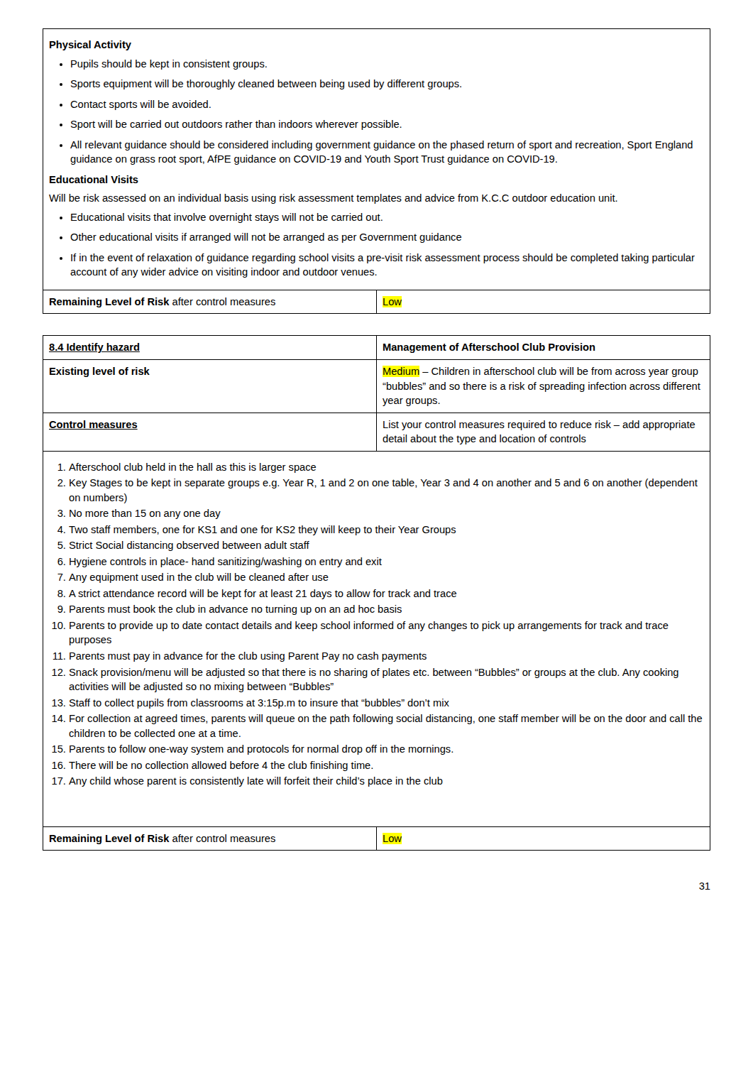| Physical Activity Pupils should be kept in consistent groups. Sports equipment will be thoroughly cleaned between being used by different groups. Contact sports will be avoided. Sport will be carried out outdoors rather than indoors wherever possible. All relevant guidance should be considered including government guidance on the phased return of sport and recreation, Sport England guidance on grass root sport, AfPE guidance on COVID-19 and Youth Sport Trust guidance on COVID-19. Educational Visits Will be risk assessed on an individual basis using risk assessment templates and advice from K.C.C outdoor education unit. Educational visits that involve overnight stays will not be carried out. Other educational visits if arranged will not be arranged as per Government guidance If in the event of relaxation of guidance regarding school visits a pre-visit risk assessment process should be completed taking particular account of any wider advice on visiting indoor and outdoor venues. |
| Remaining Level of Risk after control measures | Low |
| 8.4 Identify hazard | Management of Afterschool Club Provision |
| Existing level of risk | Medium – Children in afterschool club will be from across year group “bubbles” and so there is a risk of spreading infection across different year groups. |
| Control measures | List your control measures required to reduce risk – add appropriate detail about the type and location of controls |
| Afterschool club held in the hall as this is larger space Key Stages to be kept in separate groups e.g. Year R, 1 and 2 on one table, Year 3 and 4 on another and 5 and 6 on another (dependent on numbers) No more than 15 on any one day Two staff members, one for KS1 and one for KS2 they will keep to their Year Groups Strict Social distancing observed between adult staff Hygiene controls in place- hand sanitizing/washing on entry and exit Any equipment used in the club will be cleaned after use A strict attendance record will be kept for at least 21 days to allow for track and trace Parents must book the club in advance no turning up on an ad hoc basis Parents to provide up to date contact details and keep school informed of any changes to pick up arrangements for track and trace purposes Parents must pay in advance for the club using Parent Pay no cash payments Snack provision/menu will be adjusted so that there is no sharing of plates etc. between “Bubbles” or groups at the club. Any cooking activities will be adjusted so no mixing between “Bubbles” Staff to collect pupils from classrooms at 3:15p.m to insure that “bubbles” don’t mix For collection at agreed times, parents will queue on the path following social distancing, one staff member will be on the door and call the children to be collected one at a time. Parents to follow one-way system and protocols for normal drop off in the mornings. There will be no collection allowed before 4 the club finishing time. Any child whose parent is consistently late will forfeit their child’s place in the club |
| Remaining Level of Risk after control measures | Low |
31